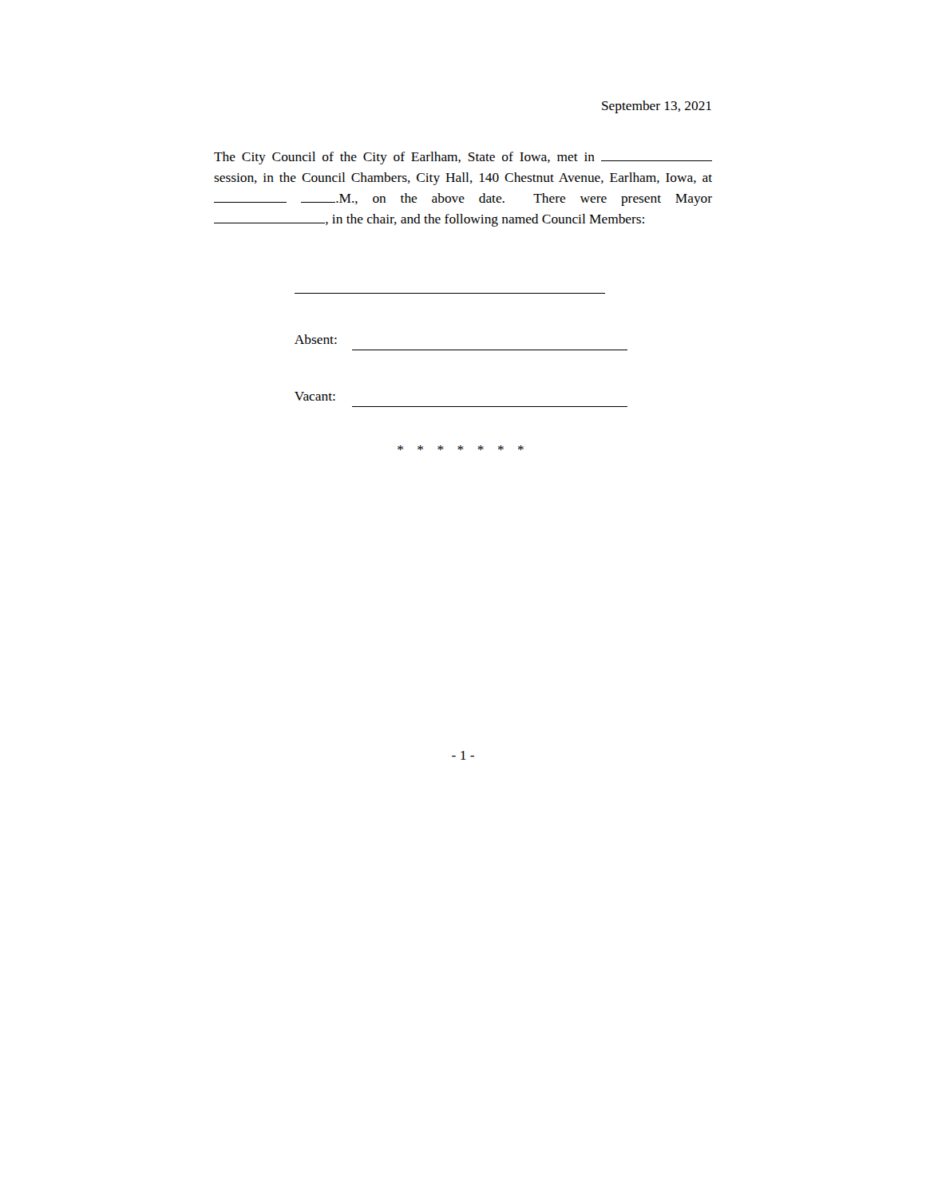September 13, 2021
The City Council of the City of Earlham, State of Iowa, met in session, in the Council Chambers, City Hall, 140 Chestnut Avenue, Earlham, Iowa, at .M., on the above date. There were present Mayor , in the chair, and the following named Council Members:
Absent:
Vacant:
* * * * * * *
- 1 -